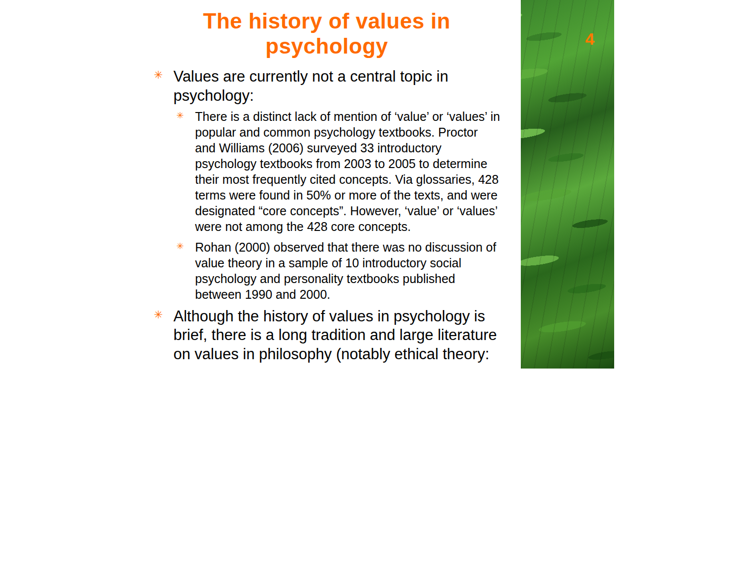4
The history of values in
psychology
Values are currently not a central topic in psychology:
There is a distinct lack of mention of ‘value’ or ‘values’ in popular and common psychology textbooks. Proctor and Williams (2006) surveyed 33 introductory psychology textbooks from 2003 to 2005 to determine their most frequently cited concepts. Via glossaries, 428 terms were found in 50% or more of the texts, and were designated “core concepts”. However, ‘value’ or ‘values’ were not among the 428 core concepts.
Rohan (2000) observed that there was no discussion of value theory in a sample of 10 introductory social psychology and personality textbooks published between 1990 and 2000.
Although the history of values in psychology is brief, there is a long tradition and large literature on values in philosophy (notably ethical theory:
Aristotle, Plato, etc.)